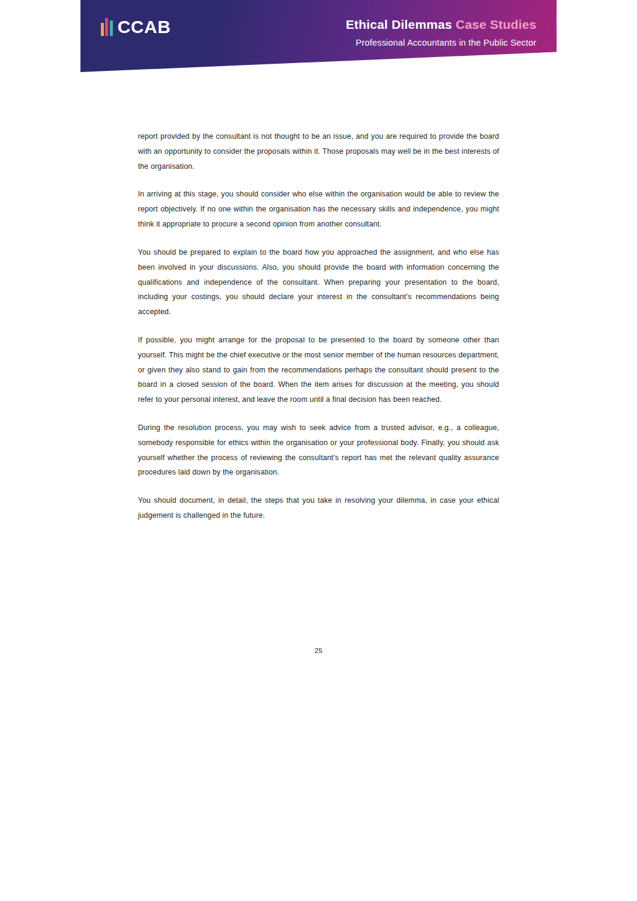CCAB
Ethical Dilemmas Case Studies
Professional Accountants in the Public Sector
report provided by the consultant is not thought to be an issue, and you are required to provide the board with an opportunity to consider the proposals within it. Those proposals may well be in the best interests of the organisation.
In arriving at this stage, you should consider who else within the organisation would be able to review the report objectively. If no one within the organisation has the necessary skills and independence, you might think it appropriate to procure a second opinion from another consultant.
You should be prepared to explain to the board how you approached the assignment, and who else has been involved in your discussions. Also, you should provide the board with information concerning the qualifications and independence of the consultant. When preparing your presentation to the board, including your costings, you should declare your interest in the consultant's recommendations being accepted.
If possible, you might arrange for the proposal to be presented to the board by someone other than yourself. This might be the chief executive or the most senior member of the human resources department, or given they also stand to gain from the recommendations perhaps the consultant should present to the board in a closed session of the board. When the item arises for discussion at the meeting, you should refer to your personal interest, and leave the room until a final decision has been reached.
During the resolution process, you may wish to seek advice from a trusted advisor, e.g., a colleague, somebody responsible for ethics within the organisation or your professional body. Finally, you should ask yourself whether the process of reviewing the consultant's report has met the relevant quality assurance procedures laid down by the organisation.
You should document, in detail, the steps that you take in resolving your dilemma, in case your ethical judgement is challenged in the future.
25